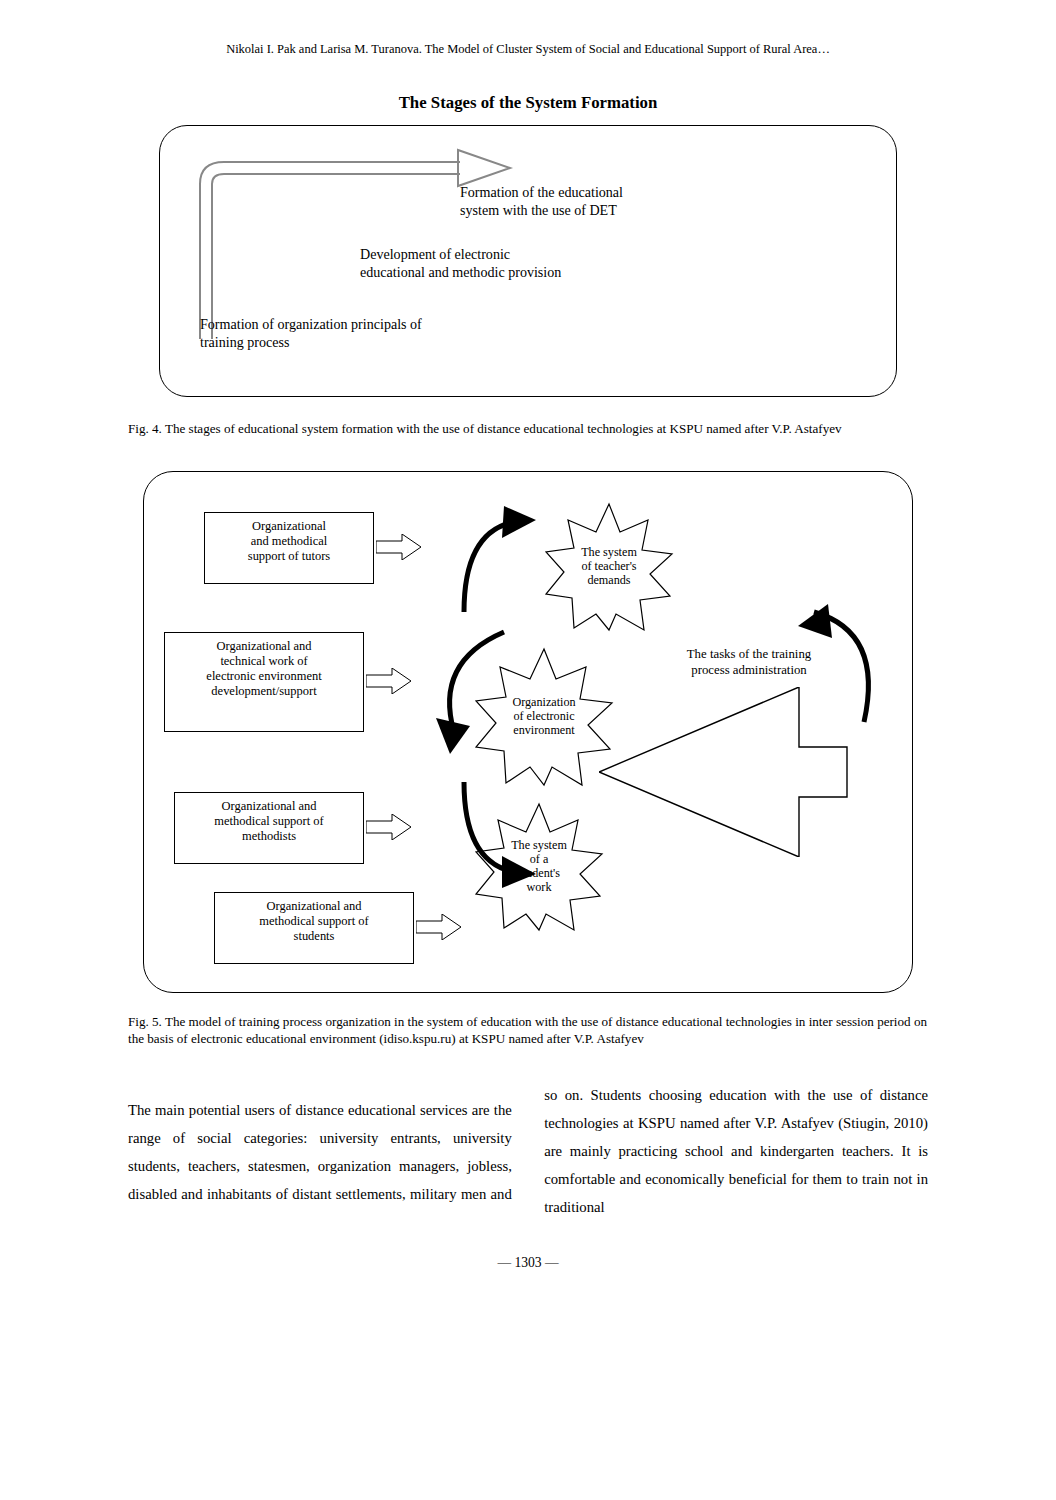Nikolai I. Pak and Larisa M. Turanova. The Model of Cluster System of Social and Educational Support of Rural Area…
The Stages of the System Formation
Formation of the educational
system with the use of DET
Development of electronic
educational and methodic provision
Formation of organization principals of
training process
Fig. 4. The stages of educational system formation with the use of distance educational technologies at KSPU named after V.P. Astafyev
Organizational
and methodical
support of tutors
Organizational and
technical work of
electronic environment
development/support
Organizational and
methodical support of
methodists
Organizational and
methodical support of
students
The system
of teacher's
demands
Organization
of electronic
environment
The system
of a
student's
work
The tasks of the training
process administration
Fig. 5. The model of training process organization in the system of education with the use of distance educational technologies in inter session period on the basis of electronic educational environment (idiso.kspu.ru) at KSPU named after V.P. Astafyev
The main potential users of distance educational services are the range of social categories: university entrants, university students, teachers, statesmen, organization managers, jobless, disabled and inhabitants of distant settlements, military men and so on. Students choosing education with the use of distance technologies at KSPU named after V.P. Astafyev (Stiugin, 2010) are mainly practicing school and kindergarten teachers. It is comfortable and economically beneficial for them to train not in traditional
— 1303 —